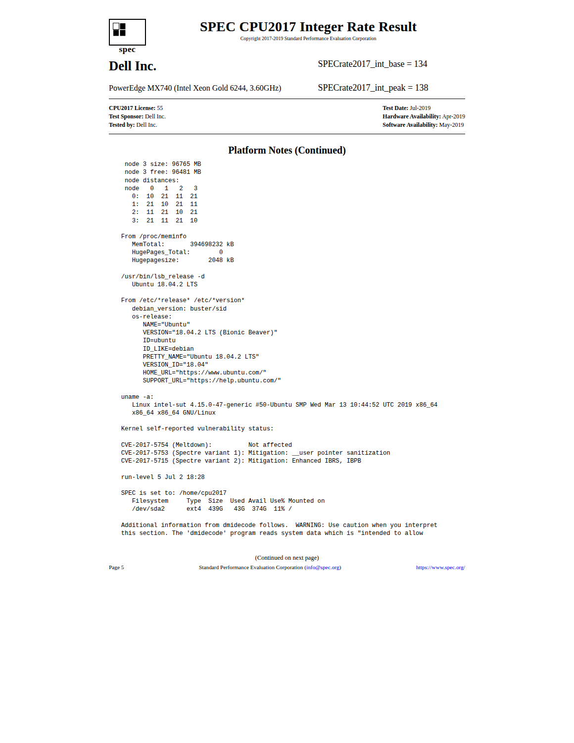spec
SPEC CPU2017 Integer Rate Result
Copyright 2017-2019 Standard Performance Evaluation Corporation
Dell Inc.
SPECrate2017_int_base = 134
PowerEdge MX740 (Intel Xeon Gold 6244, 3.60GHz)
SPECrate2017_int_peak = 138
CPU2017 License: 55
Test Sponsor: Dell Inc.
Tested by: Dell Inc.
Test Date: Jul-2019
Hardware Availability: Apr-2019
Software Availability: May-2019
Platform Notes (Continued)
  node 3 size: 96765 MB
  node 3 free: 96481 MB
  node distances:
  node   0   1   2   3
    0:  10  21  11  21
    1:  21  10  21  11
    2:  11  21  10  21
    3:  21  11  21  10

 From /proc/meminfo
    MemTotal:       394698232 kB
    HugePages_Total:        0
    Hugepagesize:        2048 kB

 /usr/bin/lsb_release -d
    Ubuntu 18.04.2 LTS

 From /etc/*release* /etc/*version*
    debian_version: buster/sid
    os-release:
       NAME="Ubuntu"
       VERSION="18.04.2 LTS (Bionic Beaver)"
       ID=ubuntu
       ID_LIKE=debian
       PRETTY_NAME="Ubuntu 18.04.2 LTS"
       VERSION_ID="18.04"
       HOME_URL="https://www.ubuntu.com/"
       SUPPORT_URL="https://help.ubuntu.com/"

 uname -a:
    Linux intel-sut 4.15.0-47-generic #50-Ubuntu SMP Wed Mar 13 10:44:52 UTC 2019 x86_64
    x86_64 x86_64 GNU/Linux

 Kernel self-reported vulnerability status:

 CVE-2017-5754 (Meltdown):          Not affected
 CVE-2017-5753 (Spectre variant 1): Mitigation: __user pointer sanitization
 CVE-2017-5715 (Spectre variant 2): Mitigation: Enhanced IBRS, IBPB

 run-level 5 Jul 2 18:28

 SPEC is set to: /home/cpu2017
    Filesystem     Type  Size  Used Avail Use% Mounted on
    /dev/sda2      ext4  439G   43G  374G  11% /

 Additional information from dmidecode follows.  WARNING: Use caution when you interpret
 this section. The 'dmidecode' program reads system data which is "intended to allow
(Continued on next page)
Page 5
Standard Performance Evaluation Corporation (info@spec.org)
https://www.spec.org/